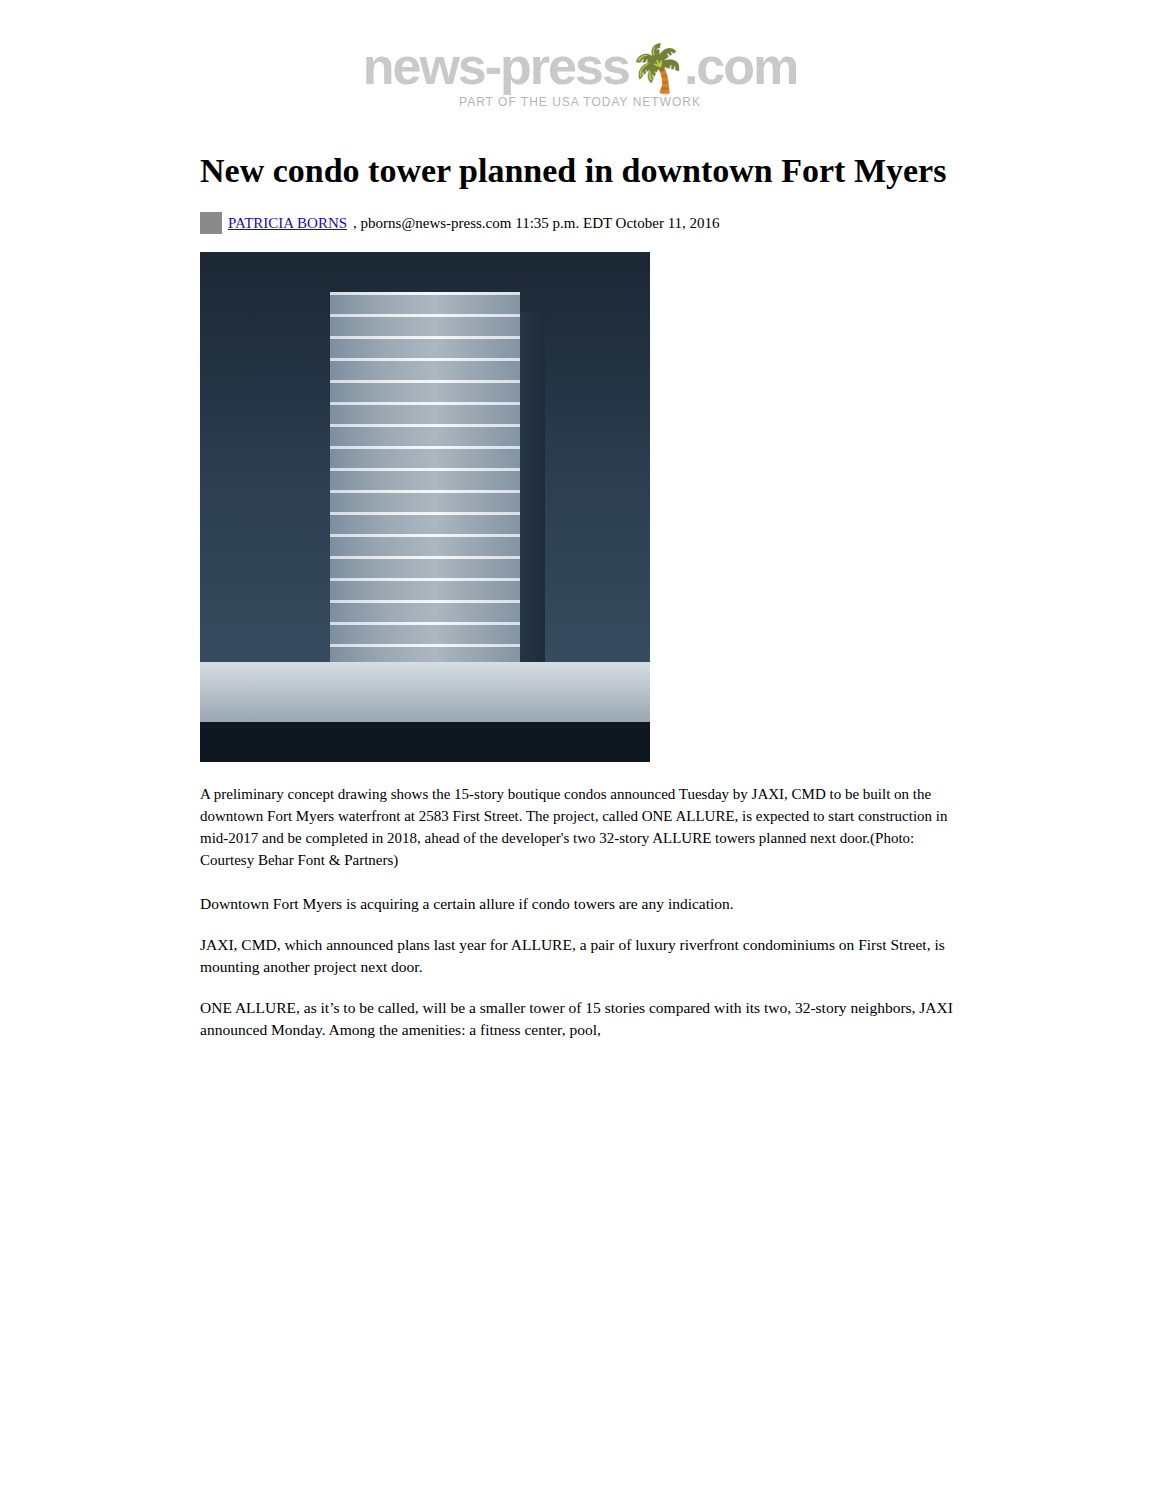news-press🌴.com
PART OF THE USA TODAY NETWORK
New condo tower planned in downtown Fort Myers
PATRICIA BORNS, pborns@news-press.com 11:35 p.m. EDT October 11, 2016
A preliminary concept drawing shows the 15-story boutique condos announced Tuesday by JAXI, CMD to be built on the downtown Fort Myers waterfront at 2583 First Street. The project, called ONE ALLURE, is expected to start construction in mid-2017 and be completed in 2018, ahead of the developer's two 32-story ALLURE towers planned next door.(Photo: Courtesy Behar Font & Partners)
Downtown Fort Myers is acquiring a certain allure if condo towers are any indication.
JAXI, CMD, which announced plans last year for ALLURE, a pair of luxury riverfront condominiums on First Street, is mounting another project next door.
ONE ALLURE, as it’s to be called, will be a smaller tower of 15 stories compared with its two, 32-story neighbors, JAXI announced Monday. Among the amenities: a fitness center, pool,